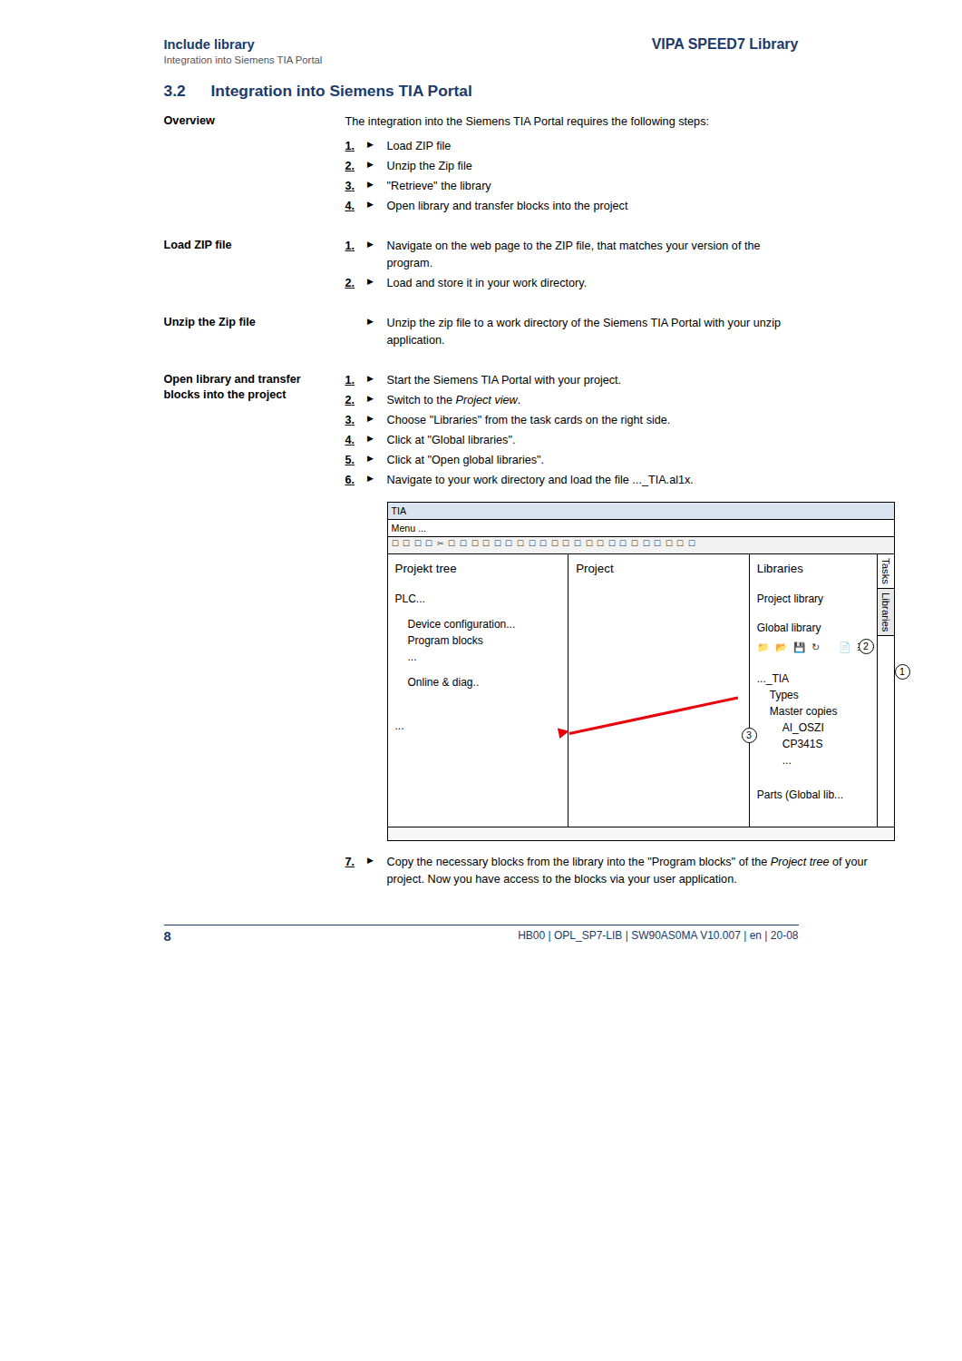Include library
VIPA SPEED7 Library
Integration into Siemens TIA Portal
3.2 Integration into Siemens TIA Portal
Overview
The integration into the Siemens TIA Portal requires the following steps:
Load ZIP file
Unzip the Zip file
"Retrieve" the library
Open library and transfer blocks into the project
Load ZIP file
Navigate on the web page to the ZIP file, that matches your version of the program.
Load and store it in your work directory.
Unzip the Zip file
Unzip the zip file to a work directory of the Siemens TIA Portal with your unzip application.
Open library and transfer blocks into the project
Start the Siemens TIA Portal with your project.
Switch to the Project view.
Choose "Libraries" from the task cards on the right side.
Click at "Global libraries".
Click at "Open global libraries".
Navigate to your work directory and load the file ..._TIA.al1x.
TIA
Menu ...
☐ ☐ ☐ ☐ ✂ ☐ ☐ ☐ ☐ ☐ ☐ ☐ ☐ ☐ ☐ ☐ ☐ ☐ ☐ ☐ ☐ ☐ ☐ ☐ ☐ ☐ ☐
Projekt tree
PLC...
Device configuration...
Program blocks
...
Online & diag..
...
Project
Libraries
Project library
Global library
📁 📂 💾 ↻ 📄 ☰
..._TIA
Types
Master copies
AI_OSZI
CP341S
...
Parts (Global lib...
Tasks
Libraries
1
2
3
7. Copy the necessary blocks from the library into the "Program blocks" of the Project tree of your project. Now you have access to the blocks via your user application.
8
HB00 | OPL_SP7-LIB | SW90AS0MA V10.007 | en | 20-08